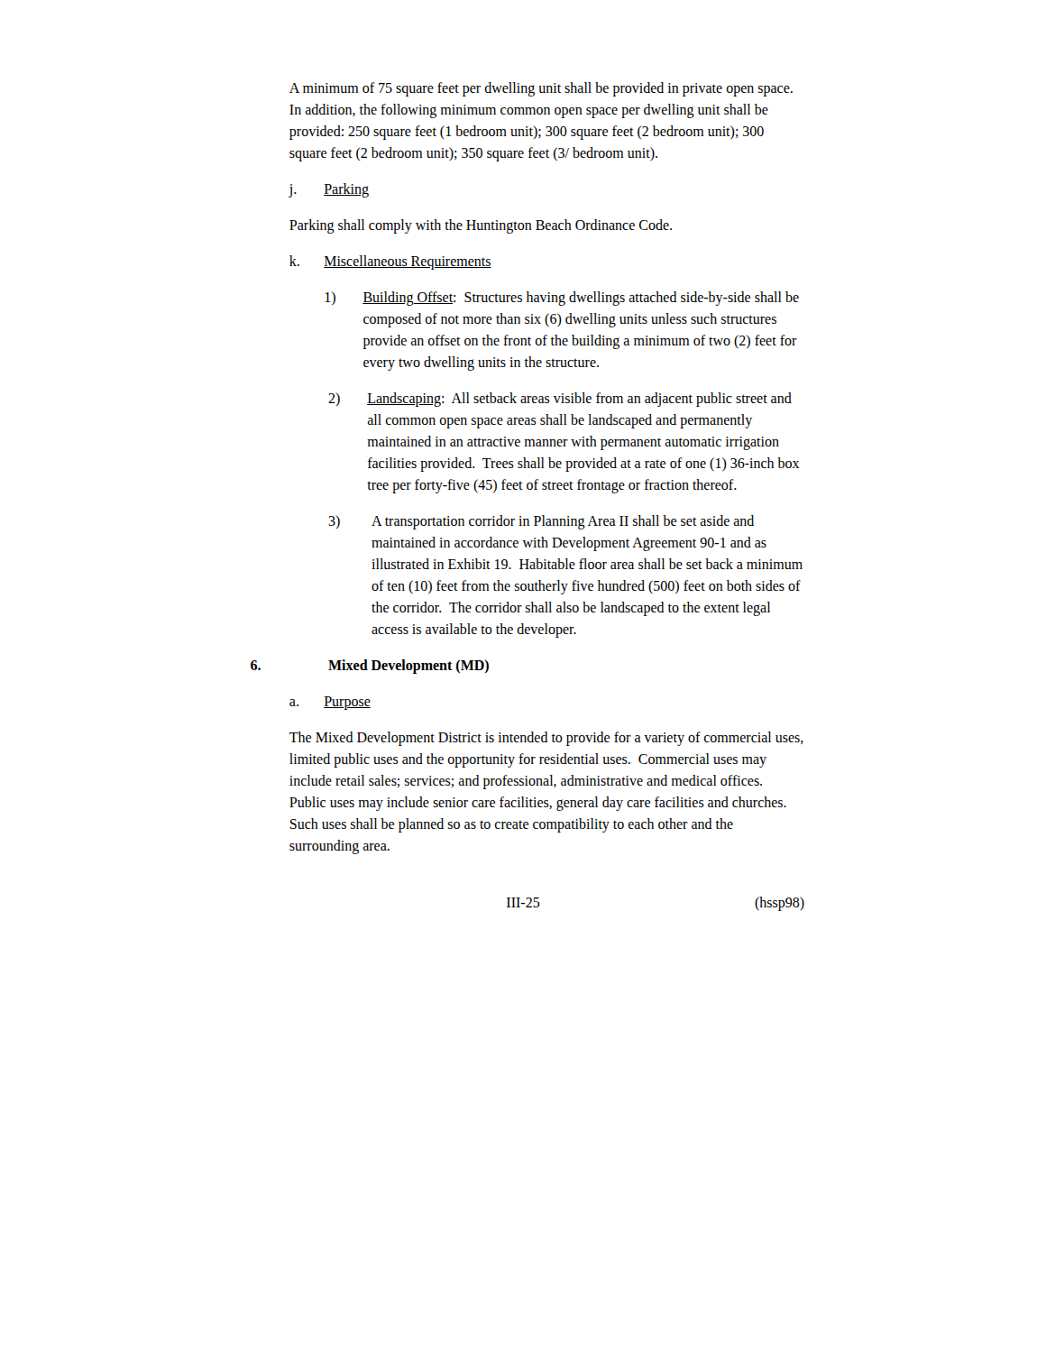A minimum of 75 square feet per dwelling unit shall be provided in private open space. In addition, the following minimum common open space per dwelling unit shall be provided: 250 square feet (1 bedroom unit); 300 square feet (2 bedroom unit); 300 square feet (2 bedroom unit); 350 square feet (3/ bedroom unit).
j. Parking
Parking shall comply with the Huntington Beach Ordinance Code.
k. Miscellaneous Requirements
1) Building Offset: Structures having dwellings attached side-by-side shall be composed of not more than six (6) dwelling units unless such structures provide an offset on the front of the building a minimum of two (2) feet for every two dwelling units in the structure.
2) Landscaping: All setback areas visible from an adjacent public street and all common open space areas shall be landscaped and permanently maintained in an attractive manner with permanent automatic irrigation facilities provided. Trees shall be provided at a rate of one (1) 36-inch box tree per forty-five (45) feet of street frontage or fraction thereof.
3) A transportation corridor in Planning Area II shall be set aside and maintained in accordance with Development Agreement 90-1 and as illustrated in Exhibit 19. Habitable floor area shall be set back a minimum of ten (10) feet from the southerly five hundred (500) feet on both sides of the corridor. The corridor shall also be landscaped to the extent legal access is available to the developer.
6. Mixed Development (MD)
a. Purpose
The Mixed Development District is intended to provide for a variety of commercial uses, limited public uses and the opportunity for residential uses. Commercial uses may include retail sales; services; and professional, administrative and medical offices. Public uses may include senior care facilities, general day care facilities and churches. Such uses shall be planned so as to create compatibility to each other and the surrounding area.
III-25
(hssp98)